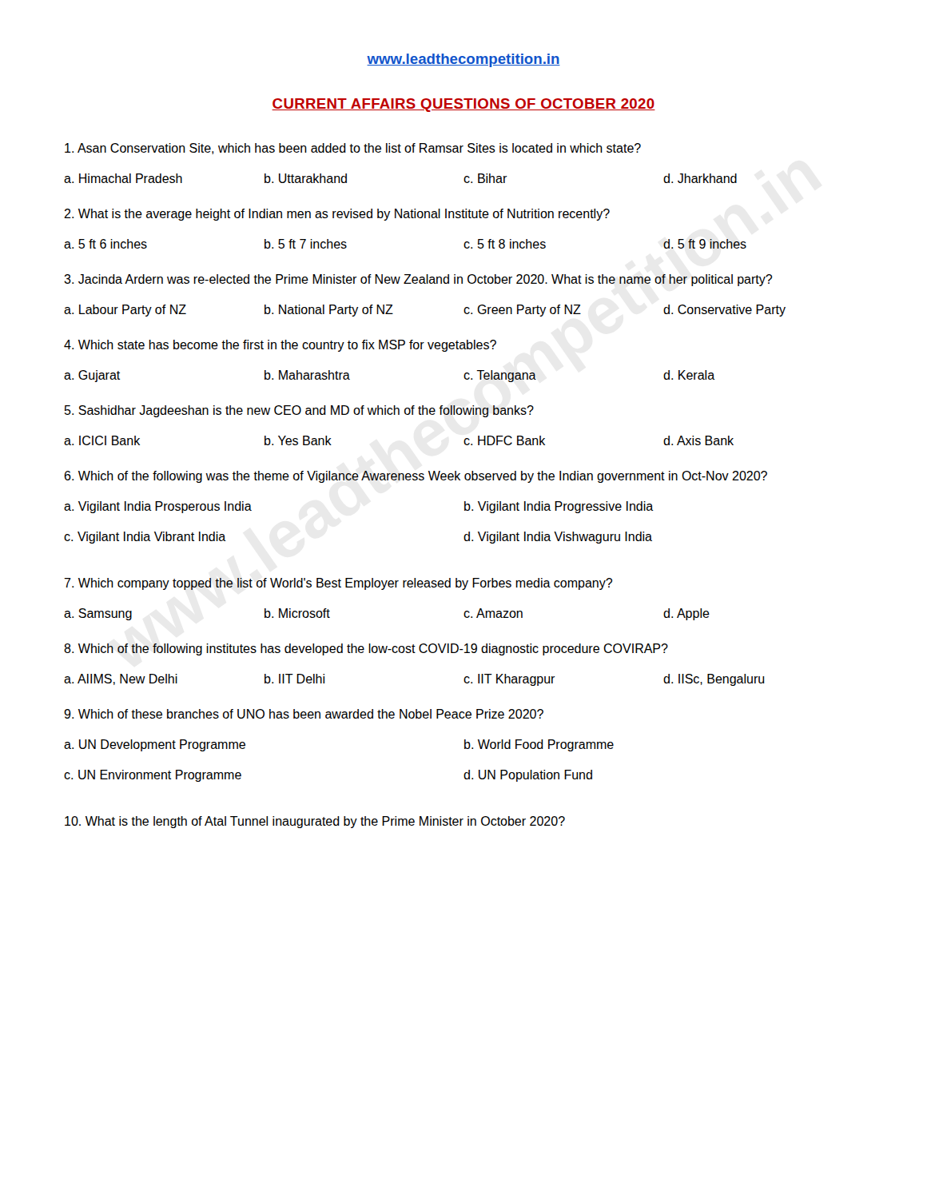www.leadthecompetition.in
www.leadthecompetition.in
CURRENT AFFAIRS QUESTIONS OF OCTOBER 2020
1. Asan Conservation Site, which has been added to the list of Ramsar Sites is located in which state?
a. Himachal Pradesh
b. Uttarakhand
c. Bihar
d. Jharkhand
2. What is the average height of Indian men as revised by National Institute of Nutrition recently?
a. 5 ft 6 inches
b. 5 ft 7 inches
c. 5 ft 8 inches
d. 5 ft 9 inches
3. Jacinda Ardern was re-elected the Prime Minister of New Zealand in October 2020. What is the name of her political party?
a. Labour Party of NZ
b. National Party of NZ
c. Green Party of NZ
d. Conservative Party
4. Which state has become the first in the country to fix MSP for vegetables?
a. Gujarat
b. Maharashtra
c. Telangana
d. Kerala
5. Sashidhar Jagdeeshan is the new CEO and MD of which of the following banks?
a. ICICI Bank
b. Yes Bank
c. HDFC Bank
d. Axis Bank
6. Which of the following was the theme of Vigilance Awareness Week observed by the Indian government in Oct-Nov 2020?
a. Vigilant India Prosperous India
b. Vigilant India Progressive India
c. Vigilant India Vibrant India
d. Vigilant India Vishwaguru India
7. Which company topped the list of World's Best Employer released by Forbes media company?
a. Samsung
b. Microsoft
c. Amazon
d. Apple
8. Which of the following institutes has developed the low-cost COVID-19 diagnostic procedure COVIRAP?
a. AIIMS, New Delhi
b. IIT Delhi
c. IIT Kharagpur
d. IISc, Bengaluru
9. Which of these branches of UNO has been awarded the Nobel Peace Prize 2020?
a. UN Development Programme
b. World Food Programme
c. UN Environment Programme
d. UN Population Fund
10. What is the length of Atal Tunnel inaugurated by the Prime Minister in October 2020?